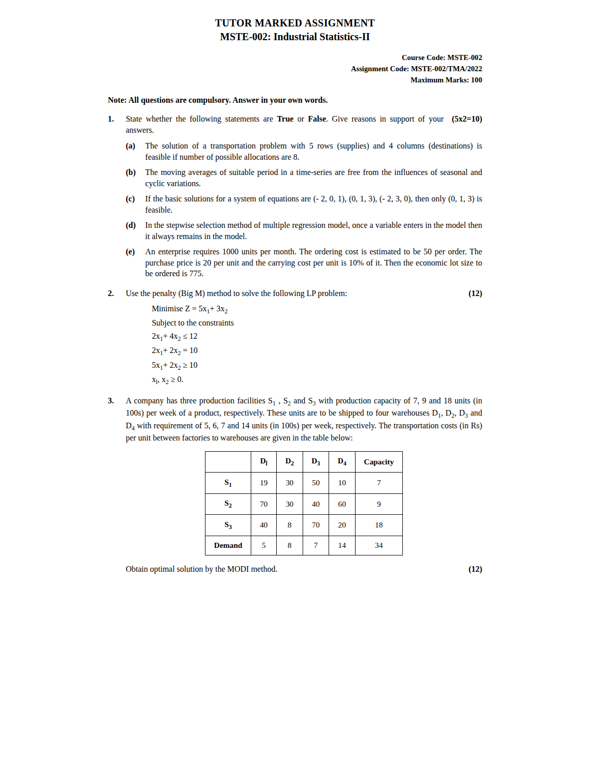TUTOR MARKED ASSIGNMENT
MSTE-002: Industrial Statistics-II
Course Code: MSTE-002
Assignment Code: MSTE-002/TMA/2022
Maximum Marks: 100
Note: All questions are compulsory. Answer in your own words.
(5x2=10) State whether the following statements are True or False. Give reasons in support of your answers.
The solution of a transportation problem with 5 rows (supplies) and 4 columns (destinations) is feasible if number of possible allocations are 8.
The moving averages of suitable period in a time-series are free from the influences of seasonal and cyclic variations.
If the basic solutions for a system of equations are (- 2, 0, 1), (0, 1, 3), (- 2, 3, 0), then only (0, 1, 3) is feasible.
In the stepwise selection method of multiple regression model, once a variable enters in the model then it always remains in the model.
An enterprise requires 1000 units per month. The ordering cost is estimated to be 50 per order. The purchase price is 20 per unit and the carrying cost per unit is 10% of it. Then the economic lot size to be ordered is 775.
(12) Use the penalty (Big M) method to solve the following LP problem:
Minimise Z = 5x1+ 3x2
Subject to the constraints
2x1+ 4x2 ≤ 12
2x1+ 2x2 = 10
5x1+ 2x2 ≥ 10
xl, x2 ≥ 0.
A company has three production facilities S1 , S2 and S3 with production capacity of 7, 9 and 18 units (in 100s) per week of a product, respectively. These units are to be shipped to four warehouses D1, D2, D3 and D4 with requirement of 5, 6, 7 and 14 units (in 100s) per week, respectively. The transportation costs (in Rs) per unit between factories to warehouses are given in the table below:
| | D l | D 2 | D 3 | D 4 | Capacity |
| --- | --- | --- | --- | --- | --- |
| S 1 | 19 | 30 | 50 | 10 | 7 |
| S 2 | 70 | 30 | 40 | 60 | 9 |
| S 3 | 40 | 8 | 70 | 20 | 18 |
| Demand | 5 | 8 | 7 | 14 | 34 |
Obtain optimal solution by the MODI method. (12)